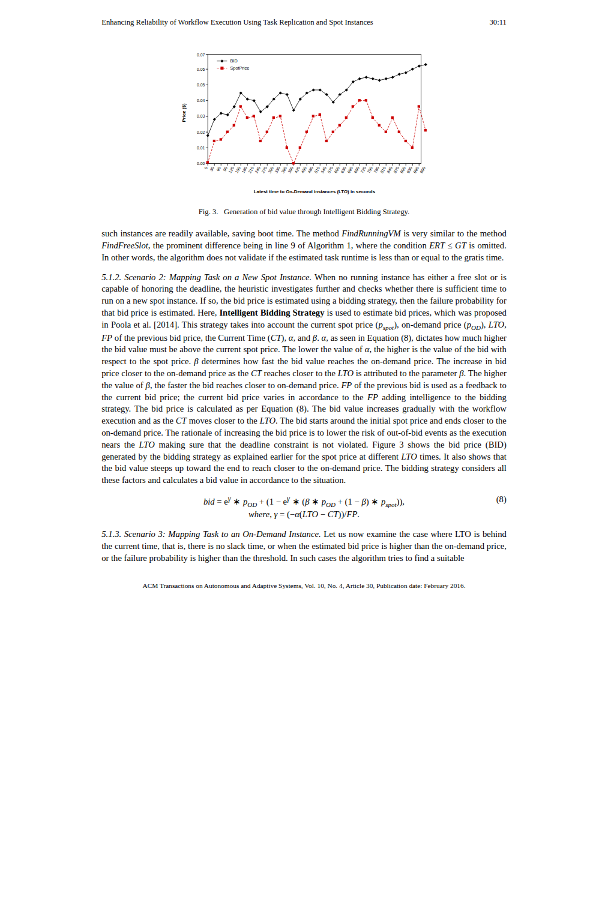Enhancing Reliability of Workflow Execution Using Task Replication and Spot Instances 30:11
0.00 0.01 0.02 0.03 0.04 0.05 0.06 0.07 Price ($) 0 30 60 90 120 150 180 210 240 270 300 330 360 390 420 450 480 510 540 570 600 630 660 690 720 750 780 810 840 870 900 930 960 990 Latest time to On-Demand instances (LTO) in seconds BID SpotPrice
Fig. 3. Generation of bid value through Intelligent Bidding Strategy.
such instances are readily available, saving boot time. The method FindRunningVM is very similar to the method FindFreeSlot, the prominent difference being in line 9 of Algorithm 1, where the condition ERT ≤ GT is omitted. In other words, the algorithm does not validate if the estimated task runtime is less than or equal to the gratis time.
5.1.2. Scenario 2: Mapping Task on a New Spot Instance.
When no running instance has either a free slot or is capable of honoring the deadline, the heuristic investigates further and checks whether there is sufficient time to run on a new spot instance. If so, the bid price is estimated using a bidding strategy, then the failure probability for that bid price is estimated. Here, Intelligent Bidding Strategy is used to estimate bid prices, which was proposed in Poola et al. [2014]. This strategy takes into account the current spot price (pspot), on-demand price (pOD), LTO, FP of the previous bid price, the Current Time (CT), α, and β. α, as seen in Equation (8), dictates how much higher the bid value must be above the current spot price. The lower the value of α, the higher is the value of the bid with respect to the spot price. β determines how fast the bid value reaches the on-demand price. The increase in bid price closer to the on-demand price as the CT reaches closer to the LTO is attributed to the parameter β. The higher the value of β, the faster the bid reaches closer to on-demand price. FP of the previous bid is used as a feedback to the current bid price; the current bid price varies in accordance to the FP adding intelligence to the bidding strategy. The bid price is calculated as per Equation (8). The bid value increases gradually with the workflow execution and as the CT moves closer to the LTO. The bid starts around the initial spot price and ends closer to the on-demand price. The rationale of increasing the bid price is to lower the risk of out-of-bid events as the execution nears the LTO making sure that the deadline constraint is not violated. Figure 3 shows the bid price (BID) generated by the bidding strategy as explained earlier for the spot price at different LTO times. It also shows that the bid value steeps up toward the end to reach closer to the on-demand price. The bidding strategy considers all these factors and calculates a bid value in accordance to the situation.
bid = eγ ∗ pOD + (1 − eγ ∗ (β ∗ pOD + (1 − β) ∗ pspot)), where, γ = (−α(LTO − CT))/FP. (8)
5.1.3. Scenario 3: Mapping Task to an On-Demand Instance.
Let us now examine the case where LTO is behind the current time, that is, there is no slack time, or when the estimated bid price is higher than the on-demand price, or the failure probability is higher than the threshold. In such cases the algorithm tries to find a suitable
ACM Transactions on Autonomous and Adaptive Systems, Vol. 10, No. 4, Article 30, Publication date: February 2016.